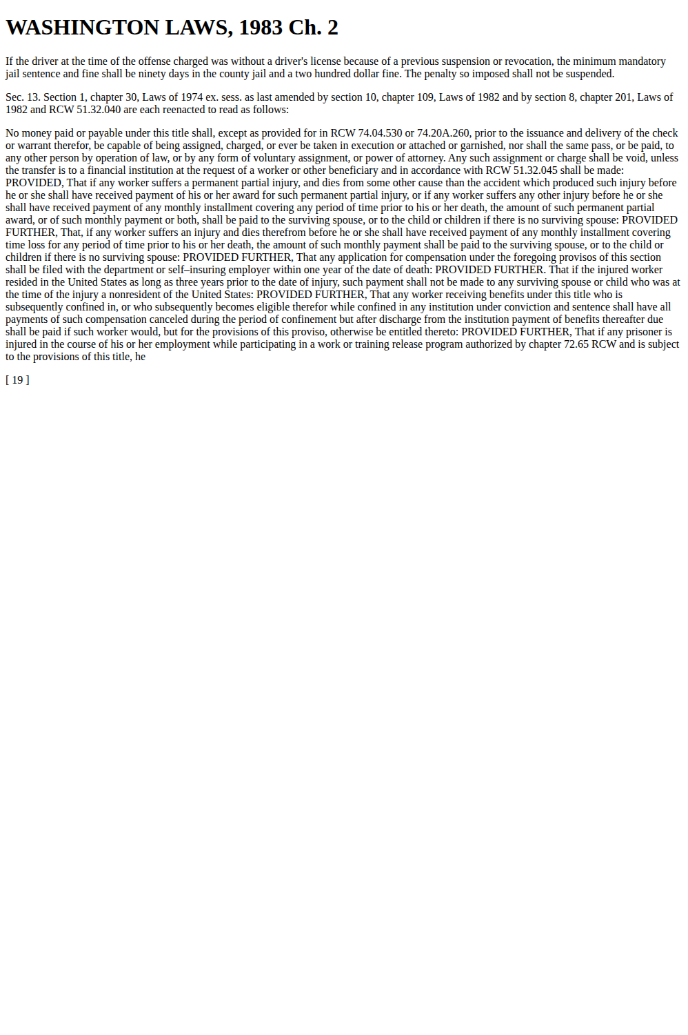WASHINGTON LAWS, 1983 Ch. 2
If the driver at the time of the offense charged was without a driver's license because of a previous suspension or revocation, the minimum mandatory jail sentence and fine shall be ninety days in the county jail and a two hundred dollar fine. The penalty so imposed shall not be suspended.
Sec. 13. Section 1, chapter 30, Laws of 1974 ex. sess. as last amended by section 10, chapter 109, Laws of 1982 and by section 8, chapter 201, Laws of 1982 and RCW 51.32.040 are each reenacted to read as follows:
No money paid or payable under this title shall, except as provided for in RCW 74.04.530 or 74.20A.260, prior to the issuance and delivery of the check or warrant therefor, be capable of being assigned, charged, or ever be taken in execution or attached or garnished, nor shall the same pass, or be paid, to any other person by operation of law, or by any form of voluntary assignment, or power of attorney. Any such assignment or charge shall be void, unless the transfer is to a financial institution at the request of a worker or other beneficiary and in accordance with RCW 51.32.045 shall be made: PROVIDED, That if any worker suffers a permanent partial injury, and dies from some other cause than the accident which produced such injury before he or she shall have received payment of his or her award for such permanent partial injury, or if any worker suffers any other injury before he or she shall have received payment of any monthly installment covering any period of time prior to his or her death, the amount of such permanent partial award, or of such monthly payment or both, shall be paid to the surviving spouse, or to the child or children if there is no surviving spouse: PROVIDED FURTHER, That, if any worker suffers an injury and dies therefrom before he or she shall have received payment of any monthly installment covering time loss for any period of time prior to his or her death, the amount of such monthly payment shall be paid to the surviving spouse, or to the child or children if there is no surviving spouse: PROVIDED FURTHER, That any application for compensation under the foregoing provisos of this section shall be filed with the department or self–insuring employer within one year of the date of death: PROVIDED FURTHER. That if the injured worker resided in the United States as long as three years prior to the date of injury, such payment shall not be made to any surviving spouse or child who was at the time of the injury a nonresident of the United States: PROVIDED FURTHER, That any worker receiving benefits under this title who is subsequently confined in, or who subsequently becomes eligible therefor while confined in any institution under conviction and sentence shall have all payments of such compensation canceled during the period of confinement but after discharge from the institution payment of benefits thereafter due shall be paid if such worker would, but for the provisions of this proviso, otherwise be entitled thereto: PROVIDED FURTHER, That if any prisoner is injured in the course of his or her employment while participating in a work or training release program authorized by chapter 72.65 RCW and is subject to the provisions of this title, he
[ 19 ]